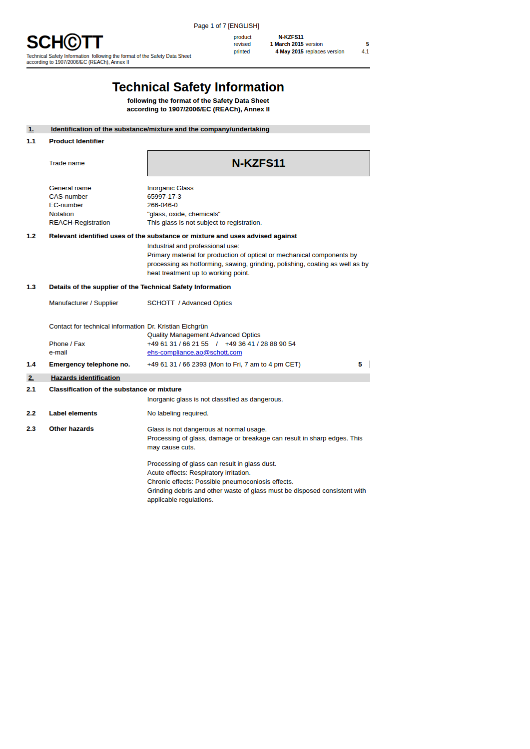Page 1 of 7 [ENGLISH]
SCHⒸTT
Technical Safety Information following the format of the Safety Data Sheet
according to 1907/2006/EC (REACh), Annex II
| product | N-KZFS11 | | |
| revised | 1 March 2015 | version | 5 |
| printed | 4 May 2015 | replaces version | 4.1 |
Technical Safety Information
following the format of the Safety Data Sheet
according to 1907/2006/EC (REACh), Annex II
1. Identification of the substance/mixture and the company/undertaking
1.1
Product Identifier
Trade name
N-KZFS11
| General name | Inorganic Glass |
| CAS-number | 65997-17-3 |
| EC-number | 266-046-0 |
| Notation | "glass, oxide, chemicals" |
| REACH-Registration | This glass is not subject to registration. |
1.2
Relevant identified uses of the substance or mixture and uses advised against
Industrial and professional use:
Primary material for production of optical or mechanical components by processing as hotforming, sawing, grinding, polishing, coating as well as by heat treatment up to working point.
1.3
Details of the supplier of the Technical Safety Information
| Manufacturer / Supplier | SCHOTT / Advanced Optics |
| Contact for technical information | Dr. Kristian Eichgrün |
| | Quality Management Advanced Optics |
| Phone / Fax | +49 61 31 / 66 21 55 / +49 36 41 / 28 88 90 54 |
| e-mail | ehs-compliance.ao@schott.com |
1.4
Emergency telephone no.
+49 61 31 / 66 2393 (Mon to Fri, 7 am to 4 pm CET)
5
2. Hazards identification
2.1
Classification of the substance or mixture
Inorganic glass is not classified as dangerous.
2.2
Label elements
No labeling required.
2.3
Other hazards
Glass is not dangerous at normal usage.
Processing of glass, damage or breakage can result in sharp edges. This may cause cuts.
Processing of glass can result in glass dust.
Acute effects: Respiratory irritation.
Chronic effects: Possible pneumoconiosis effects.
Grinding debris and other waste of glass must be disposed consistent with applicable regulations.